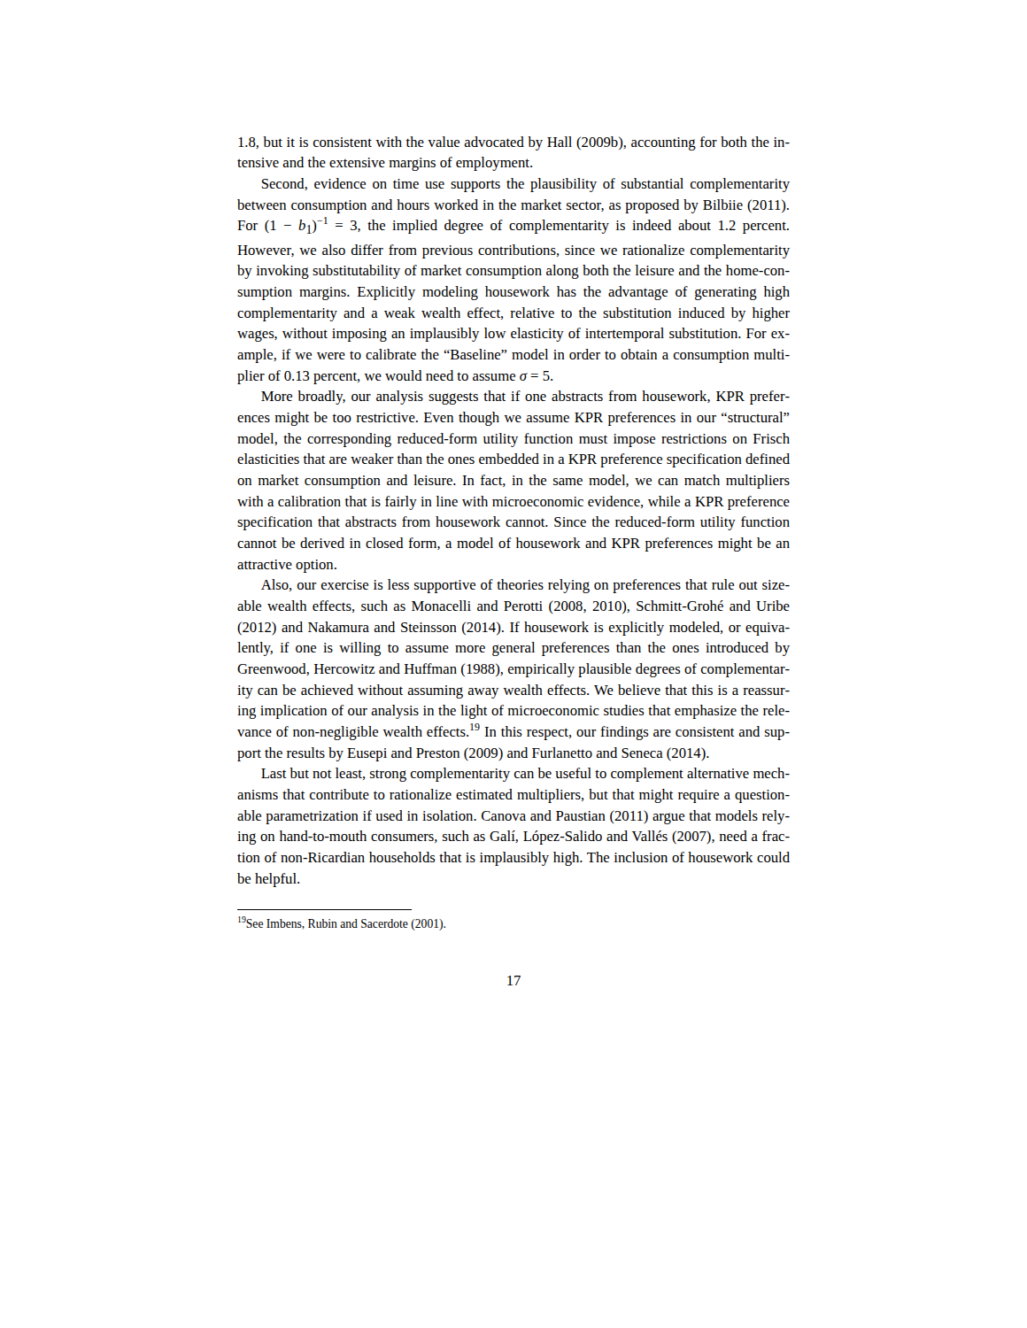1.8, but it is consistent with the value advocated by Hall (2009b), accounting for both the intensive and the extensive margins of employment.
Second, evidence on time use supports the plausibility of substantial complementarity between consumption and hours worked in the market sector, as proposed by Bilbiie (2011). For (1 − b1)−1 = 3, the implied degree of complementarity is indeed about 1.2 percent. However, we also differ from previous contributions, since we rationalize complementarity by invoking substitutability of market consumption along both the leisure and the home-consumption margins. Explicitly modeling housework has the advantage of generating high complementarity and a weak wealth effect, relative to the substitution induced by higher wages, without imposing an implausibly low elasticity of intertemporal substitution. For example, if we were to calibrate the “Baseline” model in order to obtain a consumption multiplier of 0.13 percent, we would need to assume σ = 5.
More broadly, our analysis suggests that if one abstracts from housework, KPR preferences might be too restrictive. Even though we assume KPR preferences in our “structural” model, the corresponding reduced-form utility function must impose restrictions on Frisch elasticities that are weaker than the ones embedded in a KPR preference specification defined on market consumption and leisure. In fact, in the same model, we can match multipliers with a calibration that is fairly in line with microeconomic evidence, while a KPR preference specification that abstracts from housework cannot. Since the reduced-form utility function cannot be derived in closed form, a model of housework and KPR preferences might be an attractive option.
Also, our exercise is less supportive of theories relying on preferences that rule out sizeable wealth effects, such as Monacelli and Perotti (2008, 2010), Schmitt-Grohé and Uribe (2012) and Nakamura and Steinsson (2014). If housework is explicitly modeled, or equivalently, if one is willing to assume more general preferences than the ones introduced by Greenwood, Hercowitz and Huffman (1988), empirically plausible degrees of complementarity can be achieved without assuming away wealth effects. We believe that this is a reassuring implication of our analysis in the light of microeconomic studies that emphasize the relevance of non-negligible wealth effects.19 In this respect, our findings are consistent and support the results by Eusepi and Preston (2009) and Furlanetto and Seneca (2014).
Last but not least, strong complementarity can be useful to complement alternative mechanisms that contribute to rationalize estimated multipliers, but that might require a questionable parametrization if used in isolation. Canova and Paustian (2011) argue that models relying on hand-to-mouth consumers, such as Galí, López-Salido and Vallés (2007), need a fraction of non-Ricardian households that is implausibly high. The inclusion of housework could be helpful.
19See Imbens, Rubin and Sacerdote (2001).
17